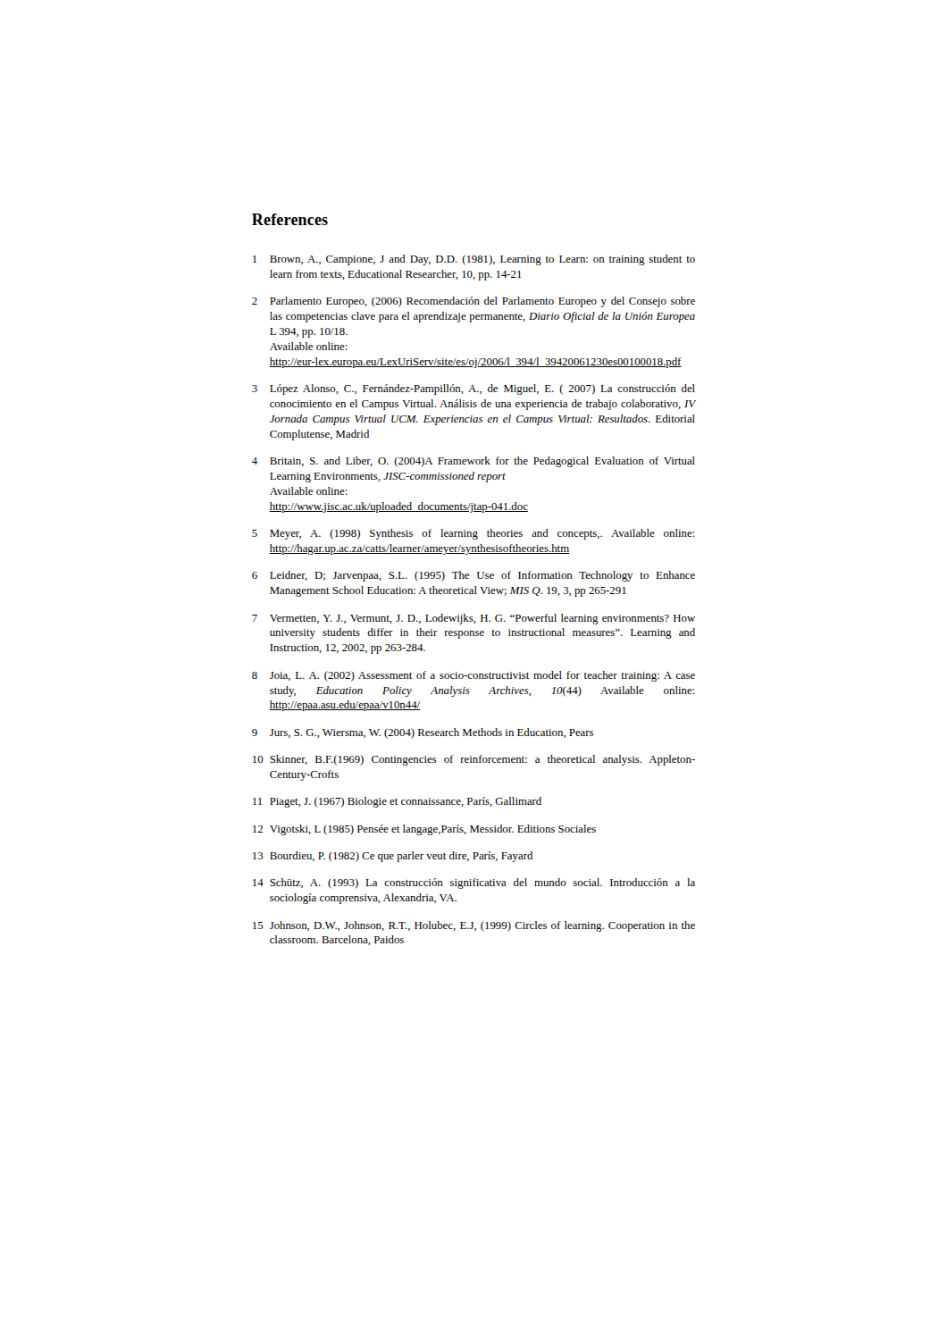References
1 Brown, A., Campione, J and Day, D.D. (1981), Learning to Learn: on training student to learn from texts, Educational Researcher, 10, pp. 14-21
2 Parlamento Europeo, (2006) Recomendación del Parlamento Europeo y del Consejo sobre las competencias clave para el aprendizaje permanente, Diario Oficial de la Unión Europea L 394, pp. 10/18. Available online: http://eur-lex.europa.eu/LexUriServ/site/es/oj/2006/l_394/l_39420061230es00100018.pdf
3 López Alonso, C., Fernández-Pampillón, A., de Miguel, E. ( 2007) La construcción del conocimiento en el Campus Virtual. Análisis de una experiencia de trabajo colaborativo, IV Jornada Campus Virtual UCM. Experiencias en el Campus Virtual: Resultados. Editorial Complutense, Madrid
4 Britain, S. and Liber, O. (2004)A Framework for the Pedagogical Evaluation of Virtual Learning Environments, JISC-commissioned report Available online: http://www.jisc.ac.uk/uploaded_documents/jtap-041.doc
5 Meyer, A. (1998) Synthesis of learning theories and concepts,. Available online: http://hagar.up.ac.za/catts/learner/ameyer/synthesisoftheories.htm
6 Leidner, D; Jarvenpaa, S.L. (1995) The Use of Information Technology to Enhance Management School Education: A theoretical View; MIS Q. 19, 3, pp 265-291
7 Vermetten, Y. J., Vermunt, J. D., Lodewijks, H. G. “Powerful learning environments? How university students differ in their response to instructional measures”. Learning and Instruction, 12, 2002, pp 263-284.
8 Joia, L. A. (2002) Assessment of a socio-constructivist model for teacher training: A case study, Education Policy Analysis Archives, 10(44) Available online: http://epaa.asu.edu/epaa/v10n44/
9 Jurs, S. G., Wiersma, W. (2004) Research Methods in Education, Pears
10 Skinner, B.F.(1969) Contingencies of reinforcement: a theoretical analysis. Appleton-Century-Crofts
11 Piaget, J. (1967) Biologie et connaissance, París, Gallimard
12 Vigotski, L (1985) Pensée et langage,París, Messidor. Editions Sociales
13 Bourdieu, P. (1982) Ce que parler veut dire, París, Fayard
14 Schütz, A. (1993) La construcción significativa del mundo social. Introducción a la sociología comprensiva, Alexandria, VA.
15 Johnson, D.W., Johnson, R.T., Holubec, E.J, (1999) Circles of learning. Cooperation in the classroom. Barcelona, Paidos